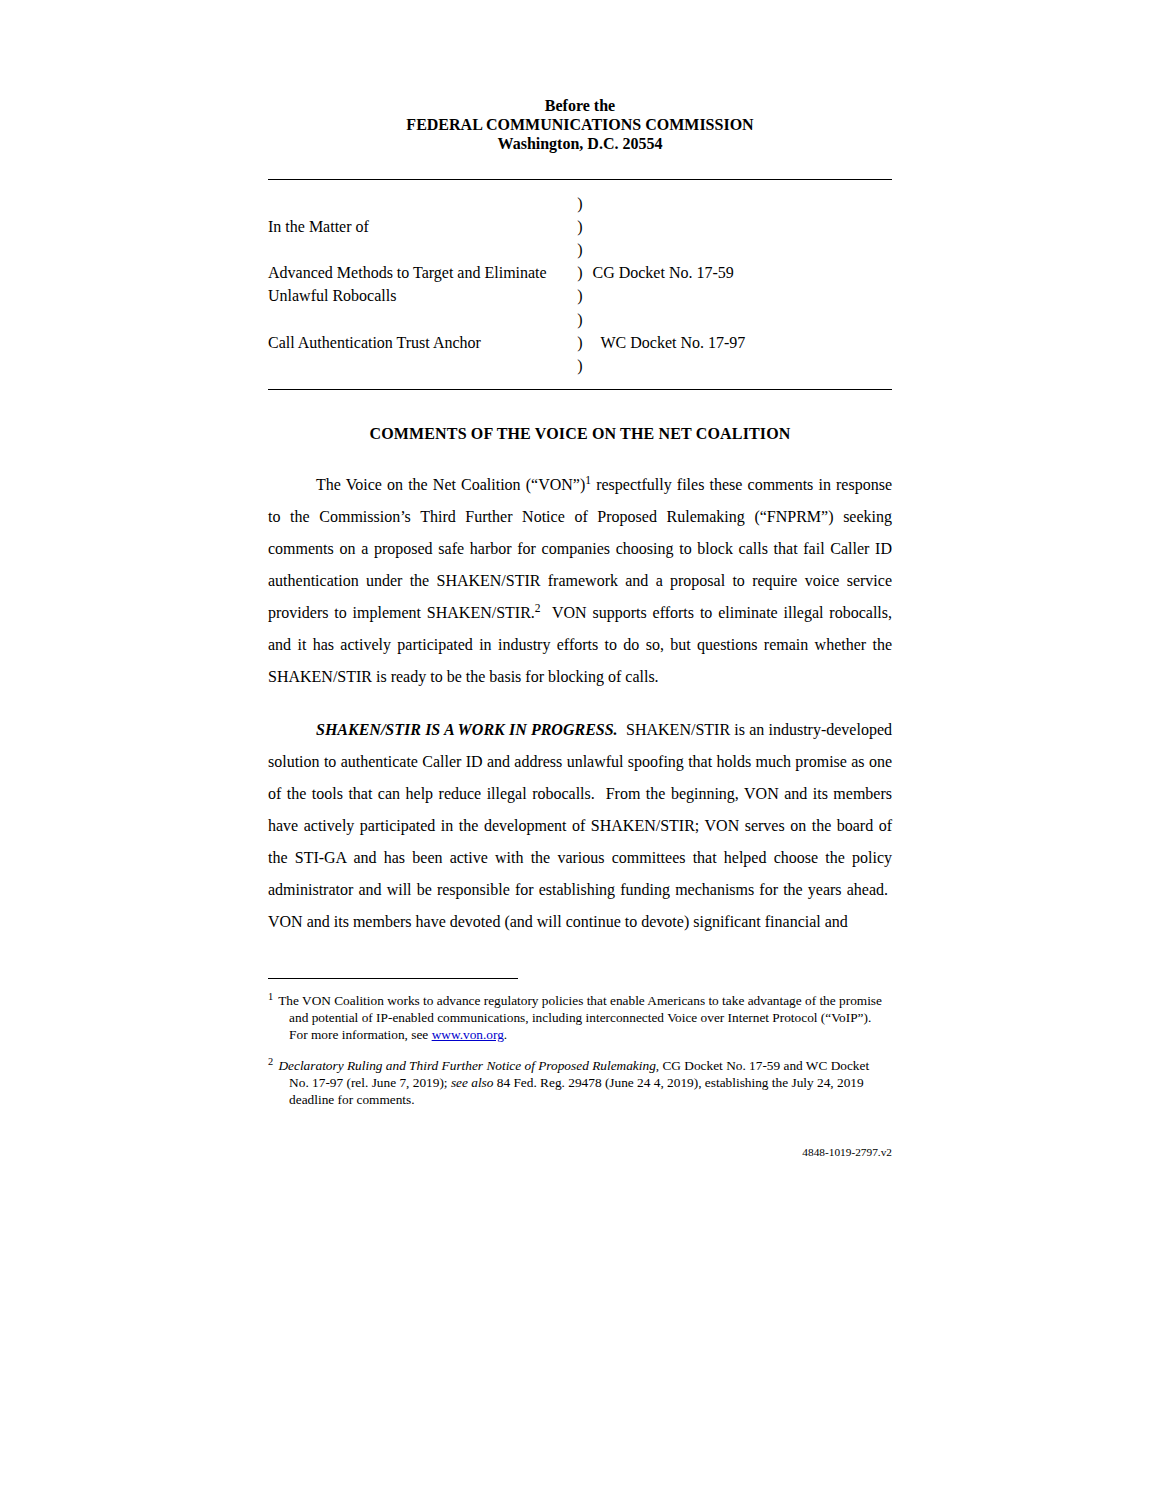Before the FEDERAL COMMUNICATIONS COMMISSION Washington, D.C. 20554
| | ) | |
| In the Matter of | ) | |
| | ) | |
| Advanced Methods to Target and Eliminate | ) | CG Docket No. 17-59 |
| Unlawful Robocalls | ) | |
| | ) | |
| Call Authentication Trust Anchor | ) | WC Docket No. 17-97 |
| | ) | |
| | ) | |
COMMENTS OF THE VOICE ON THE NET COALITION
The Voice on the Net Coalition (“VON”)1 respectfully files these comments in response to the Commission’s Third Further Notice of Proposed Rulemaking (“FNPRM”) seeking comments on a proposed safe harbor for companies choosing to block calls that fail Caller ID authentication under the SHAKEN/STIR framework and a proposal to require voice service providers to implement SHAKEN/STIR.2 VON supports efforts to eliminate illegal robocalls, and it has actively participated in industry efforts to do so, but questions remain whether the SHAKEN/STIR is ready to be the basis for blocking of calls.
SHAKEN/STIR IS A WORK IN PROGRESS. SHAKEN/STIR is an industry-developed solution to authenticate Caller ID and address unlawful spoofing that holds much promise as one of the tools that can help reduce illegal robocalls. From the beginning, VON and its members have actively participated in the development of SHAKEN/STIR; VON serves on the board of the STI-GA and has been active with the various committees that helped choose the policy administrator and will be responsible for establishing funding mechanisms for the years ahead. VON and its members have devoted (and will continue to devote) significant financial and
1 The VON Coalition works to advance regulatory policies that enable Americans to take advantage of the promise and potential of IP-enabled communications, including interconnected Voice over Internet Protocol (“VoIP”). For more information, see www.von.org.
2 Declaratory Ruling and Third Further Notice of Proposed Rulemaking, CG Docket No. 17-59 and WC Docket No. 17-97 (rel. June 7, 2019); see also 84 Fed. Reg. 29478 (June 24 4, 2019), establishing the July 24, 2019 deadline for comments.
4848-1019-2797.v2